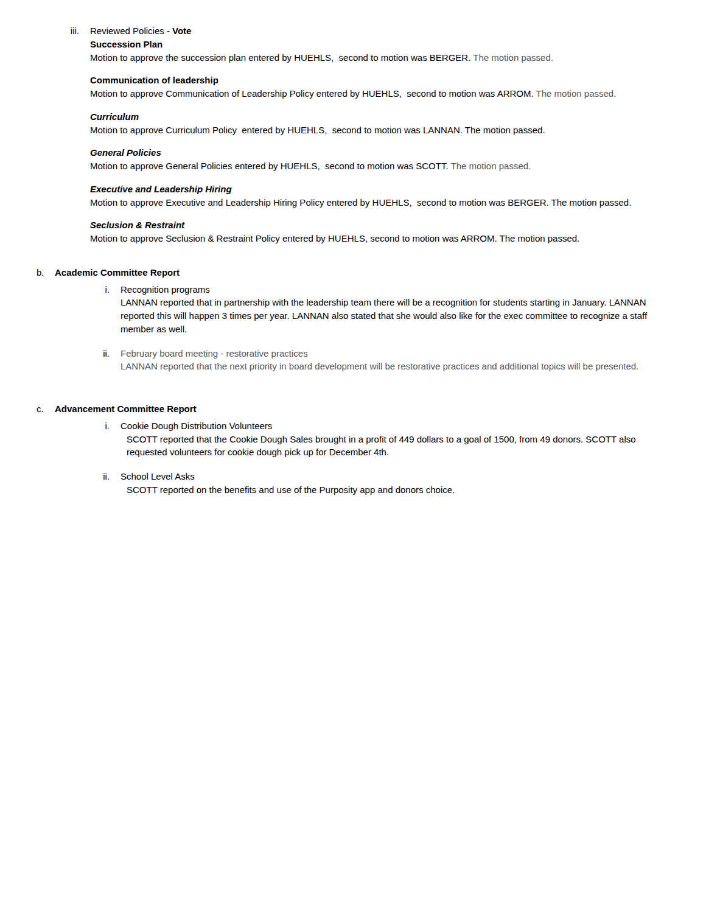iii.
Reviewed Policies - Vote
Succession Plan
Motion to approve the succession plan entered by HUEHLS, second to motion was BERGER. The motion passed.
Communication of leadership
Motion to approve Communication of Leadership Policy entered by HUEHLS, second to motion was ARROM. The motion passed.
Curriculum
Motion to approve Curriculum Policy entered by HUEHLS, second to motion was LANNAN. The motion passed.
General Policies
Motion to approve General Policies entered by HUEHLS, second to motion was SCOTT. The motion passed.
Executive and Leadership Hiring
Motion to approve Executive and Leadership Hiring Policy entered by HUEHLS, second to motion was BERGER. The motion passed.
Seclusion & Restraint
Motion to approve Seclusion & Restraint Policy entered by HUEHLS, second to motion was ARROM. The motion passed.
b.
Academic Committee Report
i.
Recognition programs
LANNAN reported that in partnership with the leadership team there will be a recognition for students starting in January. LANNAN reported this will happen 3 times per year. LANNAN also stated that she would also like for the exec committee to recognize a staff member as well.
ii.
February board meeting - restorative practices
LANNAN reported that the next priority in board development will be restorative practices and additional topics will be presented.
c.
Advancement Committee Report
i.
Cookie Dough Distribution Volunteers
SCOTT reported that the Cookie Dough Sales brought in a profit of 449 dollars to a goal of 1500, from 49 donors. SCOTT also requested volunteers for cookie dough pick up for December 4th.
ii.
School Level Asks
SCOTT reported on the benefits and use of the Purposity app and donors choice.